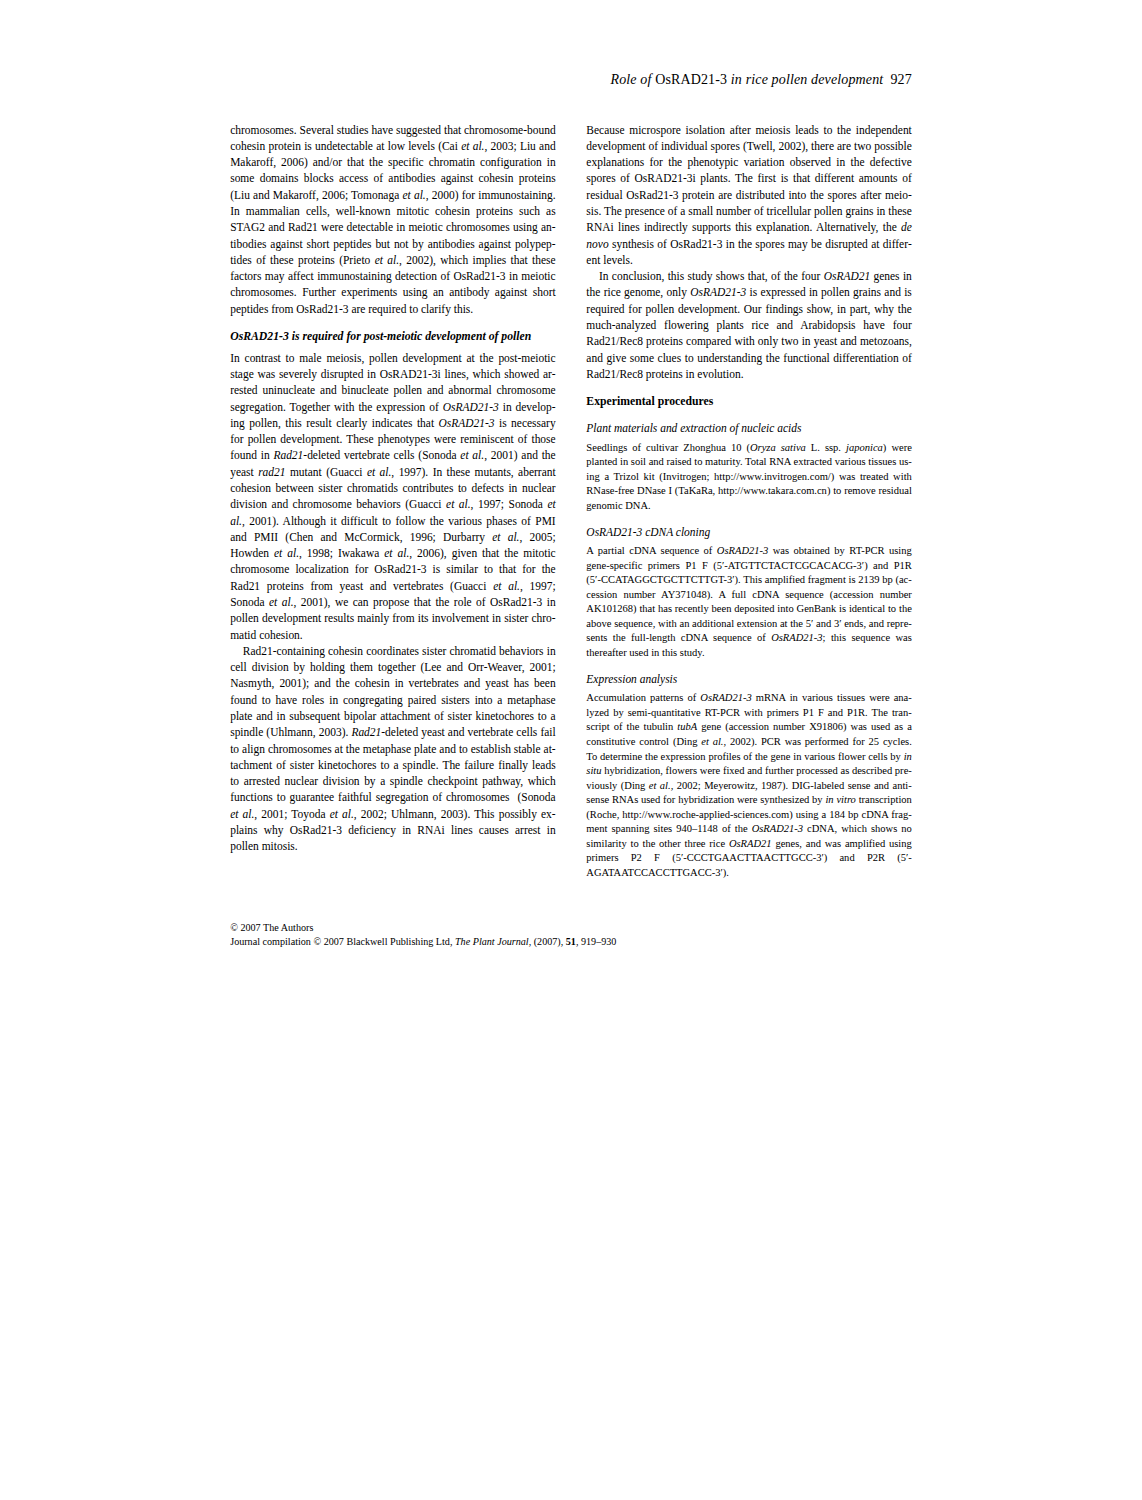Role of OsRAD21-3 in rice pollen development 927
chromosomes. Several studies have suggested that chromosome-bound cohesin protein is undetectable at low levels (Cai et al., 2003; Liu and Makaroff, 2006) and/or that the specific chromatin configuration in some domains blocks access of antibodies against cohesin proteins (Liu and Makaroff, 2006; Tomonaga et al., 2000) for immunostaining. In mammalian cells, well-known mitotic cohesin proteins such as STAG2 and Rad21 were detectable in meiotic chromosomes using antibodies against short peptides but not by antibodies against polypeptides of these proteins (Prieto et al., 2002), which implies that these factors may affect immunostaining detection of OsRad21-3 in meiotic chromosomes. Further experiments using an antibody against short peptides from OsRad21-3 are required to clarify this.
OsRAD21-3 is required for post-meiotic development of pollen
In contrast to male meiosis, pollen development at the post-meiotic stage was severely disrupted in OsRAD21-3i lines, which showed arrested uninucleate and binucleate pollen and abnormal chromosome segregation. Together with the expression of OsRAD21-3 in developing pollen, this result clearly indicates that OsRAD21-3 is necessary for pollen development. These phenotypes were reminiscent of those found in Rad21-deleted vertebrate cells (Sonoda et al., 2001) and the yeast rad21 mutant (Guacci et al., 1997). In these mutants, aberrant cohesion between sister chromatids contributes to defects in nuclear division and chromosome behaviors (Guacci et al., 1997; Sonoda et al., 2001). Although it difficult to follow the various phases of PMI and PMII (Chen and McCormick, 1996; Durbarry et al., 2005; Howden et al., 1998; Iwakawa et al., 2006), given that the mitotic chromosome localization for OsRad21-3 is similar to that for the Rad21 proteins from yeast and vertebrates (Guacci et al., 1997; Sonoda et al., 2001), we can propose that the role of OsRad21-3 in pollen development results mainly from its involvement in sister chromatid cohesion.
Rad21-containing cohesin coordinates sister chromatid behaviors in cell division by holding them together (Lee and Orr-Weaver, 2001; Nasmyth, 2001); and the cohesin in vertebrates and yeast has been found to have roles in congregating paired sisters into a metaphase plate and in subsequent bipolar attachment of sister kinetochores to a spindle (Uhlmann, 2003). Rad21-deleted yeast and vertebrate cells fail to align chromosomes at the metaphase plate and to establish stable attachment of sister kinetochores to a spindle. The failure finally leads to arrested nuclear division by a spindle checkpoint pathway, which functions to guarantee faithful segregation of chromosomes (Sonoda et al., 2001; Toyoda et al., 2002; Uhlmann, 2003). This possibly explains why OsRad21-3 deficiency in RNAi lines causes arrest in pollen mitosis.
Because microspore isolation after meiosis leads to the independent development of individual spores (Twell, 2002), there are two possible explanations for the phenotypic variation observed in the defective spores of OsRAD21-3i plants. The first is that different amounts of residual OsRad21-3 protein are distributed into the spores after meiosis. The presence of a small number of tricellular pollen grains in these RNAi lines indirectly supports this explanation. Alternatively, the de novo synthesis of OsRad21-3 in the spores may be disrupted at different levels.
In conclusion, this study shows that, of the four OsRAD21 genes in the rice genome, only OsRAD21-3 is expressed in pollen grains and is required for pollen development. Our findings show, in part, why the much-analyzed flowering plants rice and Arabidopsis have four Rad21/Rec8 proteins compared with only two in yeast and metozoans, and give some clues to understanding the functional differentiation of Rad21/Rec8 proteins in evolution.
Experimental procedures
Plant materials and extraction of nucleic acids
Seedlings of cultivar Zhonghua 10 (Oryza sativa L. ssp. japonica) were planted in soil and raised to maturity. Total RNA extracted various tissues using a Trizol kit (Invitrogen; http://www.invitrogen.com/) was treated with RNase-free DNase I (TaKaRa, http://www.takara.com.cn) to remove residual genomic DNA.
OsRAD21-3 cDNA cloning
A partial cDNA sequence of OsRAD21-3 was obtained by RT-PCR using gene-specific primers P1 F (5′-ATGTTCTACTCGCACACG-3′) and P1R (5′-CCATAGGCTGCTTCTTGT-3′). This amplified fragment is 2139 bp (accession number AY371048). A full cDNA sequence (accession number AK101268) that has recently been deposited into GenBank is identical to the above sequence, with an additional extension at the 5′ and 3′ ends, and represents the full-length cDNA sequence of OsRAD21-3; this sequence was thereafter used in this study.
Expression analysis
Accumulation patterns of OsRAD21-3 mRNA in various tissues were analyzed by semi-quantitative RT-PCR with primers P1 F and P1R. The transcript of the tubulin tubA gene (accession number X91806) was used as a constitutive control (Ding et al., 2002). PCR was performed for 25 cycles. To determine the expression profiles of the gene in various flower cells by in situ hybridization, flowers were fixed and further processed as described previously (Ding et al., 2002; Meyerowitz, 1987). DIG-labeled sense and antisense RNAs used for hybridization were synthesized by in vitro transcription (Roche, http://www.roche-applied-sciences.com) using a 184 bp cDNA fragment spanning sites 940–1148 of the OsRAD21-3 cDNA, which shows no similarity to the other three rice OsRAD21 genes, and was amplified using primers P2 F (5′-CCCTGAACTTAACTTGCC-3′) and P2R (5′-AGATAATCCACCTTGACC-3′).
© 2007 The Authors
Journal compilation © 2007 Blackwell Publishing Ltd, The Plant Journal, (2007), 51, 919–930